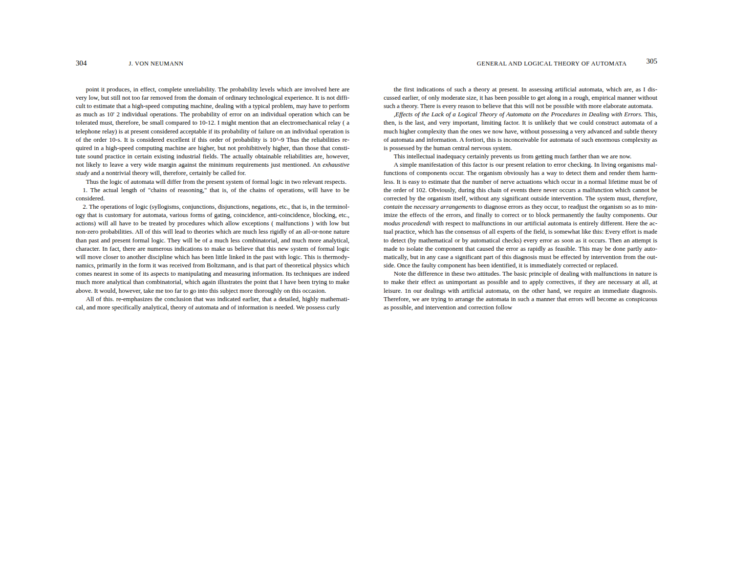304 J. VON NEUMANN
point it produces, in effect, complete unreliability. The probability levels which are involved here are very low, but still not too far removed from the domain of ordinary technological experience. It is not difficult to estimate that a high-speed computing machine, dealing with a typical problem, may have to perform as much as 10' 2 individual operations. The probability of error on an individual operation which can be tolerated must, therefore, be small compared to 10-12. I might mention that an electromechanical relay ( a telephone relay) is at present considered acceptable if its probability of failure on an individual operation is of the order 10-s. It is considered excellent if this order of probability is 10^-9 Thus the reliabilities required in a high-speed computing machine are higher, but not prohibitively higher, than those that constitute sound practice in certain existing industrial fields. The actually obtainable reliabilities are, however, not likely to leave a very wide margin against the minimum requirements just mentioned. An exhaustive study and a nontrivial theory will, therefore, certainly be called for.
Thus the logic of automata will differ from the present system of formal logic in two relevant respects.
1. The actual length of "chains of reasoning," that is, of the chains of operations, will have to be considered.
2. The operations of logic (syllogisms, conjunctions, disjunctions, negations, etc., that is, in the terminology that is customary for automata, various forms of gating, coincidence, anti-coincidence, blocking, etc., actions) will all have to be treated by procedures which allow exceptions ( malfunctions ) with low but non-zero probabilities. All of this will lead to theories which are much less rigidly of an all-or-none nature than past and present formal logic. They will be of a much less combinatorial, and much more analytical, character. In fact, there are numerous indications to make us believe that this new system of formal logic will move closer to another discipline which has been little linked in the past with logic. This is thermodynamics, primarily in the form it was received from Boltzmann, and is that part of theoretical physics which comes nearest in some of its aspects to manipulating and measuring information. Its techniques are indeed much more analytical than combinatorial, which again illustrates the point that I have been trying to make above. It would, however, take me too far to go into this subject more thoroughly on this occasion.
All of this. re-emphasizes the conclusion that was indicated earlier, that a detailed, highly mathematical, and more specifically analytical, theory of automata and of information is needed. We possess curly
GENERAL AND LOGICAL THEORY OF AUTOMATA 305
the first indications of such a theory at present. In assessing artificial automata, which are, as I discussed earlier, of only moderate size, it has been possible to get along in a rough, empirical manner without such a theory. There is every reason to believe that this will not be possible with more elaborate automata.
,Effects of the Lack of a Logical Theory of Automata on the Procedures in Dealing with Errors. This, then, is the last, and very important, limiting factor. It is unlikely that we could construct automata of a much higher complexity than the ones we now have, without possessing a very advanced and subtle theory of automata and information. A fortiori, this is inconceivable for automata of such enormous complexity as is possessed by the human central nervous system.
This intellectual inadequacy certainly prevents us from getting much farther than we are now.
A simple manifestation of this factor is our present relation to error checking. In living organisms malfunctions of components occur. The organism obviously has a way to detect them and render them harmless. It is easy to estimate that the number of nerve actuations which occur in a normal lifetime must be of the order of 102. Obviously, during this chain of events there never occurs a malfunction which cannot be corrected by the organism itself, without any significant outside intervention. The system must, therefore, contain the necessary arrangements to diagnose errors as they occur, to readjust the organism so as to minimize the effects of the errors, and finally to correct or to block permanently the faulty components. Our modus procedendi with respect to malfunctions in our artificial automata is entirely different. Here the actual practice, which has the consensus of all experts of the field, is somewhat like this: Every effort is made to detect (by mathematical or by automatical checks) every error as soon as it occurs. Then an attempt is made to isolate the component that caused the error as rapidly as feasible. This may be done partly automatically, but in any case a significant part of this diagnosis must be effected by intervention from the outside. Once the faulty component has been identified, it is immediately corrected or replaced.
Note the difference in these two attitudes. The basic principle of dealing with malfunctions in nature is to make their effect as unimportant as possible and to apply correctives, if they are necessary at all, at leisure. 1n our dealings with artificial automata, on the other hand, we require an immediate diagnosis. Therefore, we are trying to arrange the automata in such a manner that errors will become as conspicuous as possible, and intervention and correction follow